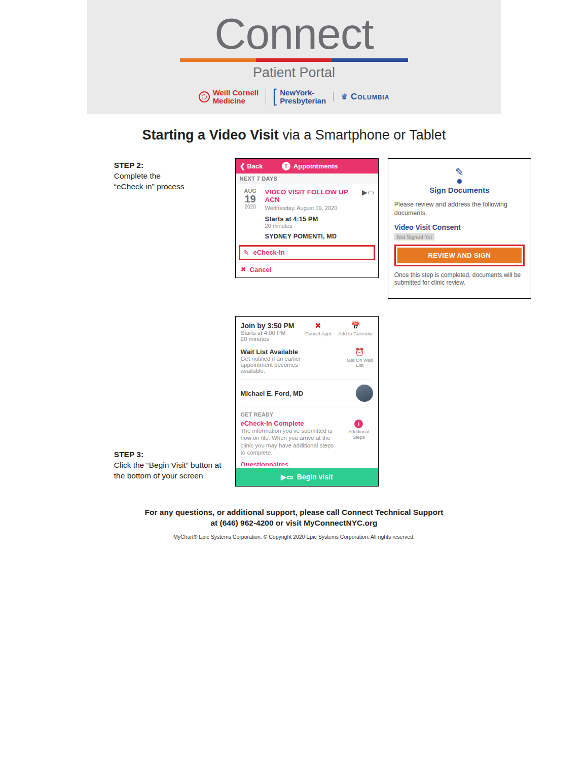Connect
Patient Portal
Weill Cornell
Medicine
⎡
⎣ NewYork-
Presbyterian
♛ Columbia
Starting a Video Visit via a Smartphone or Tablet
STEP 2: Complete the
“eCheck-in” process
Back T Appointments
NEXT 7 DAYS
AUG
19
2020
▶▭
Video Visit Follow Up ACN
Wednesday, August 19, 2020
Starts at 4:15 PM
20 minutes
SYDNEY POMENTI, MD
✎ eCheck-In
✖ Cancel
✎
Sign Documents
Please review and address the following documents.
Video Visit Consent
Not Signed Yet
REVIEW AND SIGN
Once this step is completed, documents will be submitted for clinic review.
STEP 3: Click the “Begin Visit” button at the bottom of your screen
Join by 3:50 PM
Starts at 4:00 PM
20 minutes
✖Cancel Appt
📅Add to Calendar
Wait List Available
Get notified if an earlier appointment becomes available.
⏰Get On Wait List
Michael E. Ford, MD
GET READY
eCheck-In Complete
The information you’ve submitted is now on file. When you arrive at the clinic you may have additional steps to complete.
i Additional Steps
Questionnaires
▶▭ Begin visit
For any questions, or additional support, please call Connect Technical Support
at (646) 962-4200 or visit MyConnectNYC.org
MyChart® Epic Systems Corporation. © Copyright 2020 Epic Systems Corporation. All rights reserved.